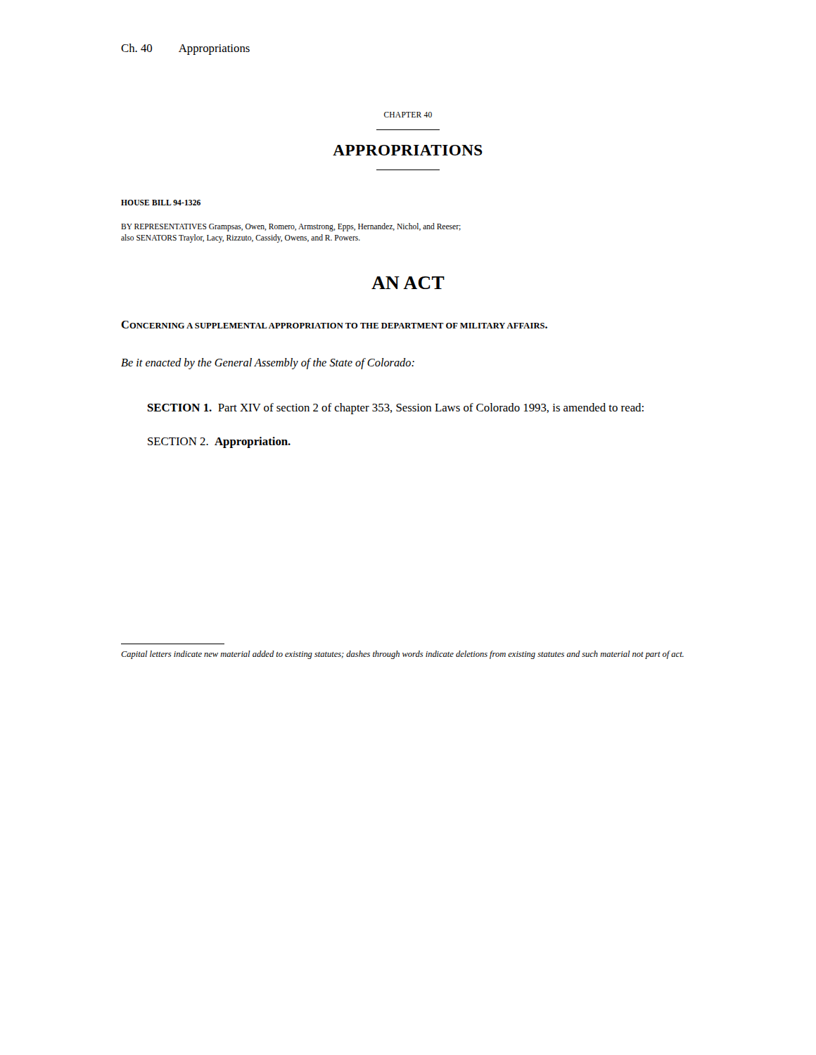Ch. 40 Appropriations
CHAPTER 40
APPROPRIATIONS
HOUSE BILL 94-1326
BY REPRESENTATIVES Grampsas, Owen, Romero, Armstrong, Epps, Hernandez, Nichol, and Reeser;
also SENATORS Traylor, Lacy, Rizzuto, Cassidy, Owens, and R. Powers.
AN ACT
CONCERNING A SUPPLEMENTAL APPROPRIATION TO THE DEPARTMENT OF MILITARY AFFAIRS.
Be it enacted by the General Assembly of the State of Colorado:
SECTION 1. Part XIV of section 2 of chapter 353, Session Laws of Colorado 1993, is amended to read:
SECTION 2. Appropriation.
Capital letters indicate new material added to existing statutes; dashes through words indicate deletions from existing statutes and such material not part of act.